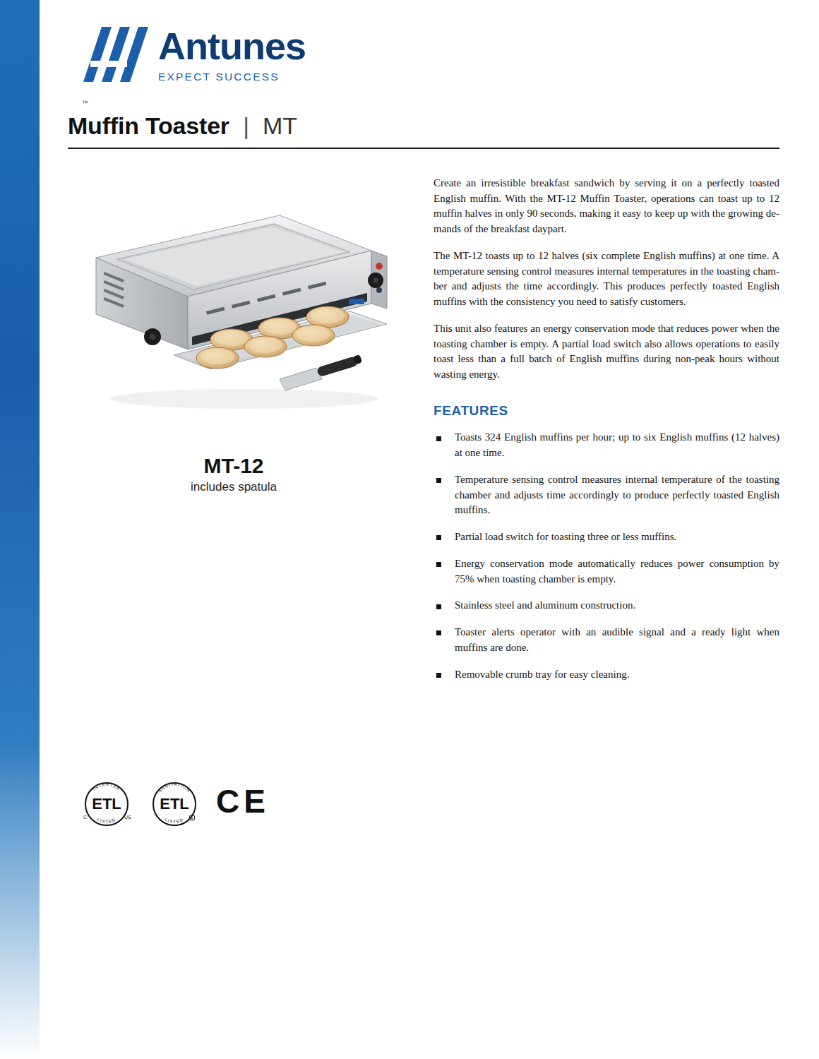Antunes
Expect Success
™
Muffin Toaster | MT
MT-12
includes spatula
Create an irresistible breakfast sandwich by serving it on a perfectly toasted English muffin. With the MT-12 Muffin Toaster, operations can toast up to 12 muffin halves in only 90 seconds, making it easy to keep up with the growing demands of the breakfast daypart.
The MT-12 toasts up to 12 halves (six complete English muffins) at one time. A temperature sensing control measures internal temperatures in the toasting chamber and adjusts the time accordingly. This produces perfectly toasted English muffins with the consistency you need to satisfy customers.
This unit also features an energy conservation mode that reduces power when the toasting chamber is empty. A partial load switch also allows operations to easily toast less than a full batch of English muffins during non-peak hours without wasting energy.
FEATURES
Toasts 324 English muffins per hour; up to six English muffins (12 halves) at one time.
Temperature sensing control measures internal temperature of the toasting chamber and adjusts time accordingly to produce perfectly toasted English muffins.
Partial load switch for toasting three or less muffins.
Energy conservation mode automatically reduces power consumption by 75% when toasting chamber is empty.
Stainless steel and aluminum construction.
Toaster alerts operator with an audible signal and a ready light when muffins are done.
Removable crumb tray for easy cleaning.
INTERTEK LISTED ETL C US
SANITATION LISTED ETL R
CE